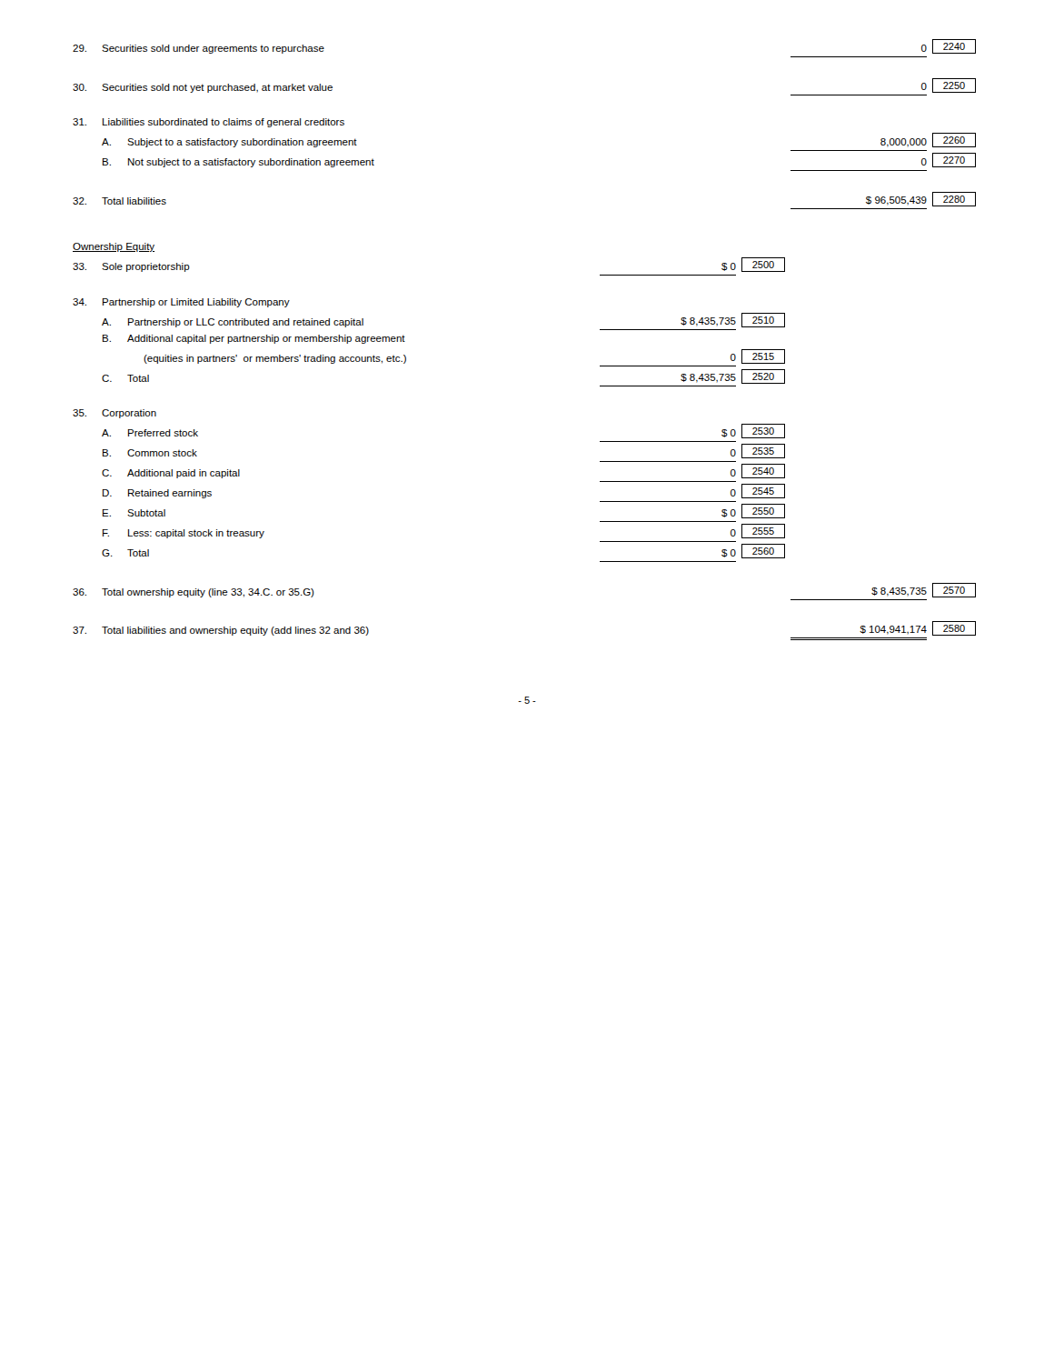| 29. | Securities sold under agreements to repurchase | | | 0 | 2240 |
| 30. | Securities sold not yet purchased, at market value | | | 0 | 2250 |
| 31. | Liabilities subordinated to claims of general creditors | | | | |
| | A. | Subject to a satisfactory subordination agreement | | | 8,000,000 | 2260 |
| | B. | Not subject to a satisfactory subordination agreement | | | 0 | 2270 |
| 32. | Total liabilities | | | $ 96,505,439 | 2280 |
| Ownership Equity |
| 33. | Sole proprietorship | $ 0 | 2500 | | |
| 34. | Partnership or Limited Liability Company | | | | |
| | A. | Partnership or LLC contributed and retained capital | $ 8,435,735 | 2510 | | |
| | B. | Additional capital per partnership or membership agreement | | | | |
| | | (equities in partners' or members' trading accounts, etc.) | 0 | 2515 | | |
| | C. | Total | $ 8,435,735 | 2520 | | |
| 35. | Corporation | | | | |
| | A. | Preferred stock | $ 0 | 2530 | | |
| | B. | Common stock | 0 | 2535 | | |
| | C. | Additional paid in capital | 0 | 2540 | | |
| | D. | Retained earnings | 0 | 2545 | | |
| | E. | Subtotal | $ 0 | 2550 | | |
| | F. | Less: capital stock in treasury | 0 | 2555 | | |
| | G. | Total | $ 0 | 2560 | | |
| 36. | Total ownership equity (line 33, 34.C. or 35.G) | | | $ 8,435,735 | 2570 |
| 37. | Total liabilities and ownership equity (add lines 32 and 36) | | | $ 104,941,174 | 2580 |
- 5 -